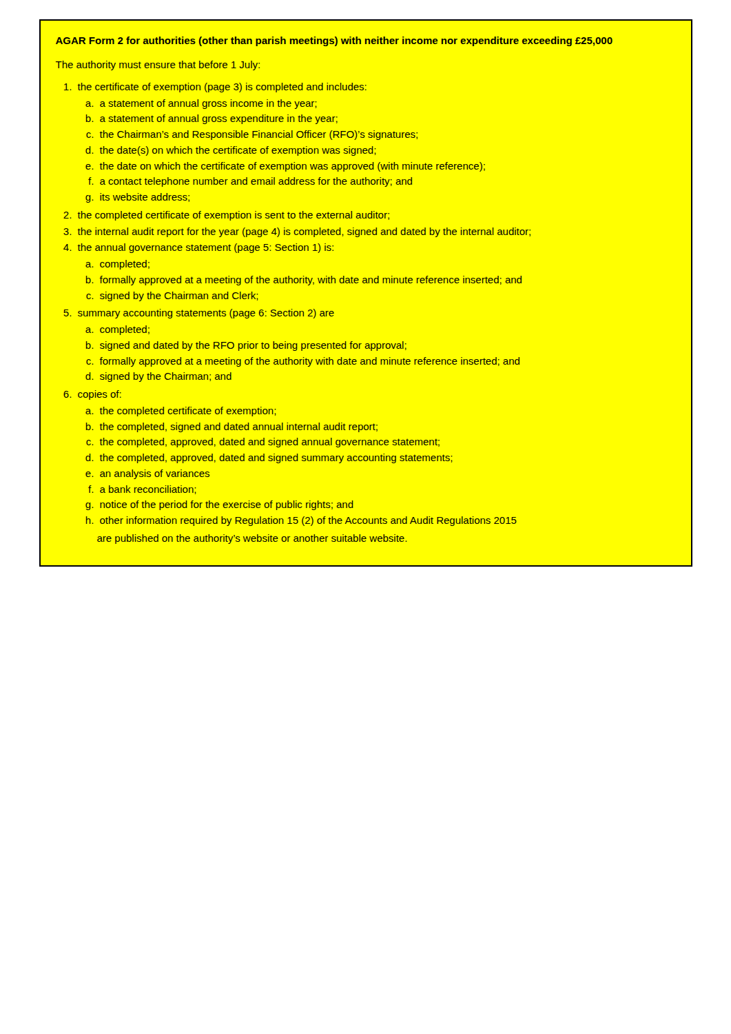AGAR Form 2 for authorities (other than parish meetings) with neither income nor expenditure exceeding £25,000
The authority must ensure that before 1 July:
the certificate of exemption (page 3) is completed and includes:
a statement of annual gross income in the year;
a statement of annual gross expenditure in the year;
the Chairman’s and Responsible Financial Officer (RFO)’s signatures;
the date(s) on which the certificate of exemption was signed;
the date on which the certificate of exemption was approved (with minute reference);
a contact telephone number and email address for the authority; and
its website address;
the completed certificate of exemption is sent to the external auditor;
the internal audit report for the year (page 4) is completed, signed and dated by the internal auditor;
the annual governance statement (page 5: Section 1) is:
completed;
formally approved at a meeting of the authority, with date and minute reference inserted; and
signed by the Chairman and Clerk;
summary accounting statements (page 6: Section 2) are
completed;
signed and dated by the RFO prior to being presented for approval;
formally approved at a meeting of the authority with date and minute reference inserted; and
signed by the Chairman; and
copies of:
the completed certificate of exemption;
the completed, signed and dated annual internal audit report;
the completed, approved, dated and signed annual governance statement;
the completed, approved, dated and signed summary accounting statements;
an analysis of variances
a bank reconciliation;
notice of the period for the exercise of public rights; and
other information required by Regulation 15 (2) of the Accounts and Audit Regulations 2015
are published on the authority’s website or another suitable website.